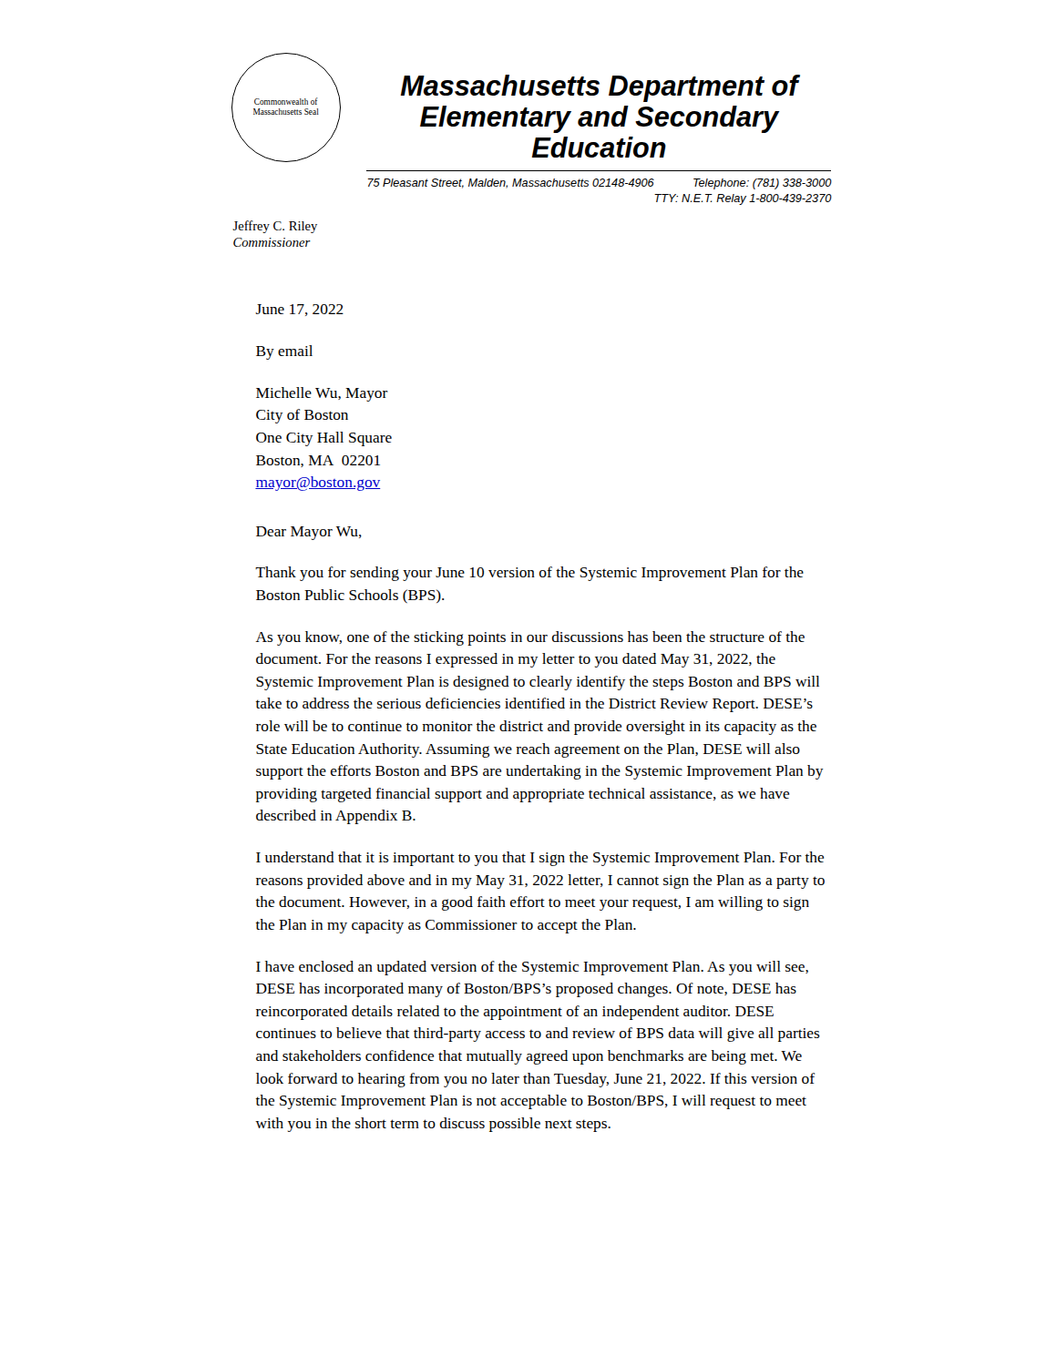Commonwealth of Massachusetts Seal
Massachusetts Department of
Elementary and Secondary Education
75 Pleasant Street, Malden, Massachusetts 02148-4906
Telephone: (781) 338-3000
TTY: N.E.T. Relay 1-800-439-2370
Jeffrey C. Riley
Commissioner
June 17, 2022
By email
Michelle Wu, Mayor
City of Boston
One City Hall Square
Boston, MA 02201
mayor@boston.gov
Dear Mayor Wu,
Thank you for sending your June 10 version of the Systemic Improvement Plan for the Boston Public Schools (BPS).
As you know, one of the sticking points in our discussions has been the structure of the document. For the reasons I expressed in my letter to you dated May 31, 2022, the Systemic Improvement Plan is designed to clearly identify the steps Boston and BPS will take to address the serious deficiencies identified in the District Review Report. DESE’s role will be to continue to monitor the district and provide oversight in its capacity as the State Education Authority. Assuming we reach agreement on the Plan, DESE will also support the efforts Boston and BPS are undertaking in the Systemic Improvement Plan by providing targeted financial support and appropriate technical assistance, as we have described in Appendix B.
I understand that it is important to you that I sign the Systemic Improvement Plan. For the reasons provided above and in my May 31, 2022 letter, I cannot sign the Plan as a party to the document. However, in a good faith effort to meet your request, I am willing to sign the Plan in my capacity as Commissioner to accept the Plan.
I have enclosed an updated version of the Systemic Improvement Plan. As you will see, DESE has incorporated many of Boston/BPS’s proposed changes. Of note, DESE has reincorporated details related to the appointment of an independent auditor. DESE continues to believe that third-party access to and review of BPS data will give all parties and stakeholders confidence that mutually agreed upon benchmarks are being met. We look forward to hearing from you no later than Tuesday, June 21, 2022. If this version of the Systemic Improvement Plan is not acceptable to Boston/BPS, I will request to meet with you in the short term to discuss possible next steps.